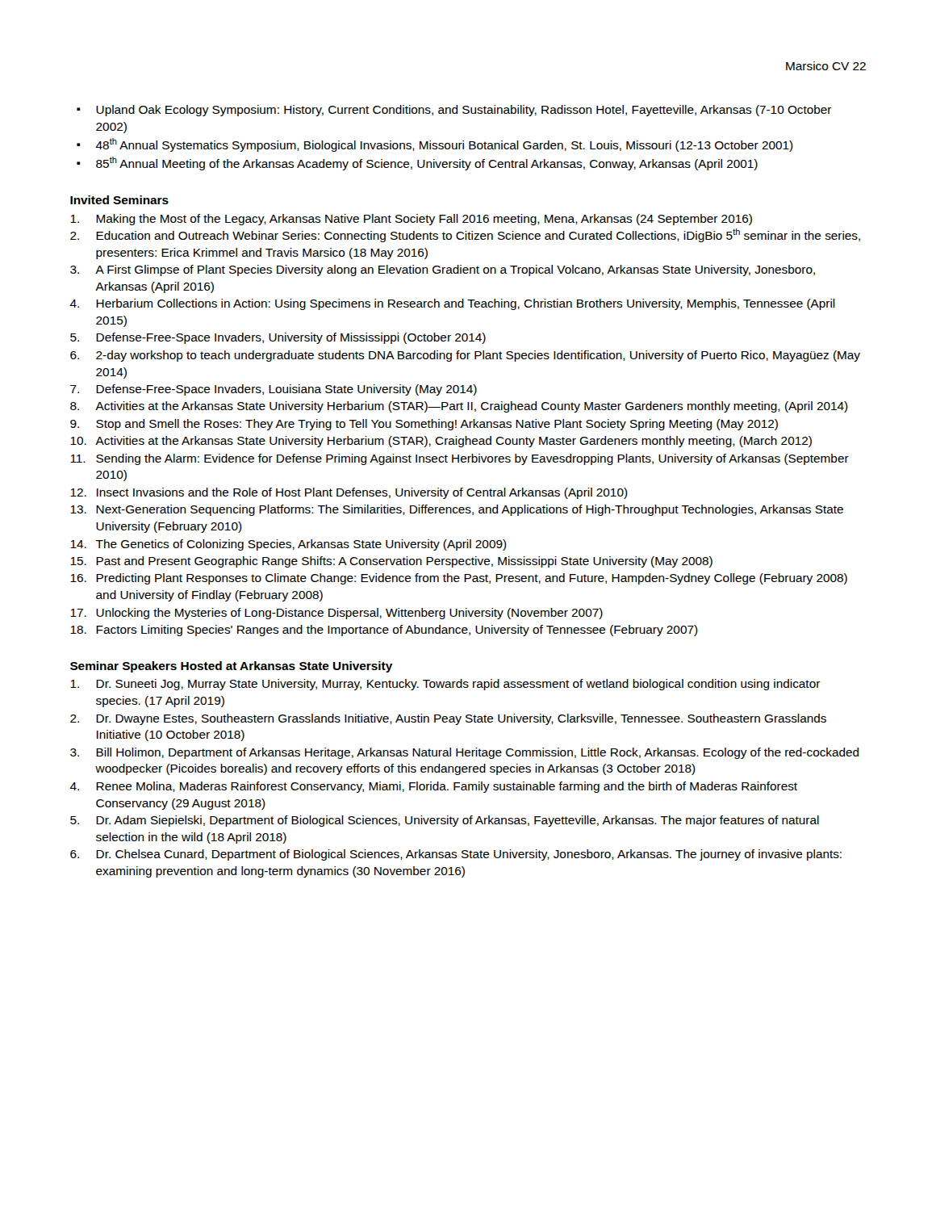Marsico CV 22
Upland Oak Ecology Symposium: History, Current Conditions, and Sustainability, Radisson Hotel, Fayetteville, Arkansas (7-10 October 2002)
48th Annual Systematics Symposium, Biological Invasions, Missouri Botanical Garden, St. Louis, Missouri (12-13 October 2001)
85th Annual Meeting of the Arkansas Academy of Science, University of Central Arkansas, Conway, Arkansas (April 2001)
Invited Seminars
Making the Most of the Legacy, Arkansas Native Plant Society Fall 2016 meeting, Mena, Arkansas (24 September 2016)
Education and Outreach Webinar Series: Connecting Students to Citizen Science and Curated Collections, iDigBio 5th seminar in the series, presenters: Erica Krimmel and Travis Marsico (18 May 2016)
A First Glimpse of Plant Species Diversity along an Elevation Gradient on a Tropical Volcano, Arkansas State University, Jonesboro, Arkansas (April 2016)
Herbarium Collections in Action: Using Specimens in Research and Teaching, Christian Brothers University, Memphis, Tennessee (April 2015)
Defense-Free-Space Invaders, University of Mississippi (October 2014)
2-day workshop to teach undergraduate students DNA Barcoding for Plant Species Identification, University of Puerto Rico, Mayagüez (May 2014)
Defense-Free-Space Invaders, Louisiana State University (May 2014)
Activities at the Arkansas State University Herbarium (STAR)—Part II, Craighead County Master Gardeners monthly meeting, (April 2014)
Stop and Smell the Roses: They Are Trying to Tell You Something! Arkansas Native Plant Society Spring Meeting (May 2012)
Activities at the Arkansas State University Herbarium (STAR), Craighead County Master Gardeners monthly meeting, (March 2012)
Sending the Alarm: Evidence for Defense Priming Against Insect Herbivores by Eavesdropping Plants, University of Arkansas (September 2010)
Insect Invasions and the Role of Host Plant Defenses, University of Central Arkansas (April 2010)
Next-Generation Sequencing Platforms: The Similarities, Differences, and Applications of High-Throughput Technologies, Arkansas State University (February 2010)
The Genetics of Colonizing Species, Arkansas State University (April 2009)
Past and Present Geographic Range Shifts: A Conservation Perspective, Mississippi State University (May 2008)
Predicting Plant Responses to Climate Change: Evidence from the Past, Present, and Future, Hampden-Sydney College (February 2008) and University of Findlay (February 2008)
Unlocking the Mysteries of Long-Distance Dispersal, Wittenberg University (November 2007)
Factors Limiting Species' Ranges and the Importance of Abundance, University of Tennessee (February 2007)
Seminar Speakers Hosted at Arkansas State University
Dr. Suneeti Jog, Murray State University, Murray, Kentucky. Towards rapid assessment of wetland biological condition using indicator species. (17 April 2019)
Dr. Dwayne Estes, Southeastern Grasslands Initiative, Austin Peay State University, Clarksville, Tennessee. Southeastern Grasslands Initiative (10 October 2018)
Bill Holimon, Department of Arkansas Heritage, Arkansas Natural Heritage Commission, Little Rock, Arkansas. Ecology of the red-cockaded woodpecker (Picoides borealis) and recovery efforts of this endangered species in Arkansas (3 October 2018)
Renee Molina, Maderas Rainforest Conservancy, Miami, Florida. Family sustainable farming and the birth of Maderas Rainforest Conservancy (29 August 2018)
Dr. Adam Siepielski, Department of Biological Sciences, University of Arkansas, Fayetteville, Arkansas. The major features of natural selection in the wild (18 April 2018)
Dr. Chelsea Cunard, Department of Biological Sciences, Arkansas State University, Jonesboro, Arkansas. The journey of invasive plants: examining prevention and long-term dynamics (30 November 2016)